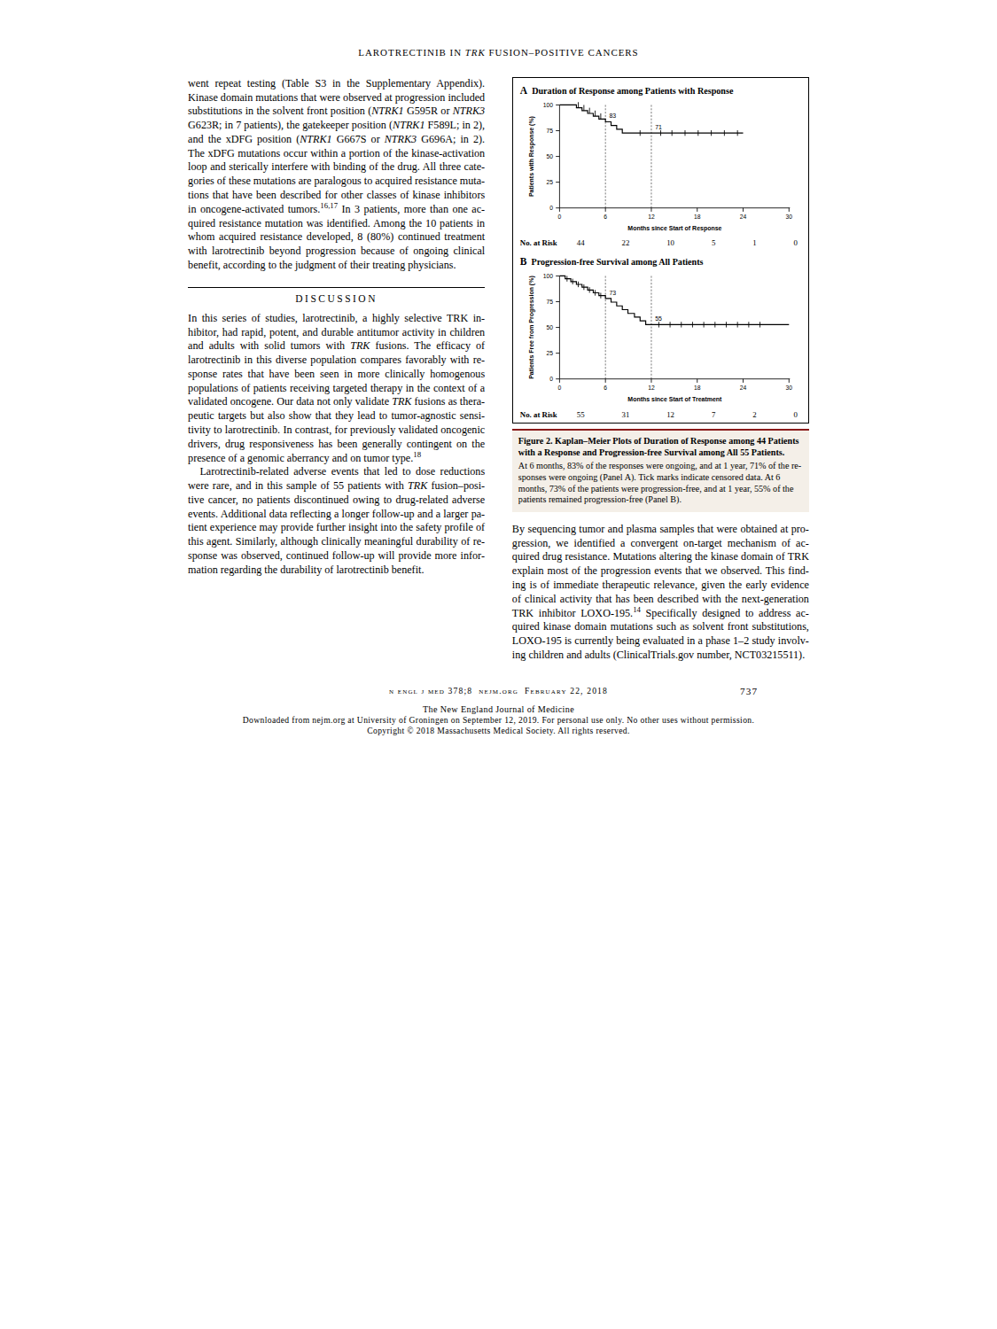Larotrectinib in TRK Fusion–Positive Cancers
went repeat testing (Table S3 in the Supplementary Appendix). Kinase domain mutations that were observed at progression included substitutions in the solvent front position (NTRK1 G595R or NTRK3 G623R; in 7 patients), the gatekeeper position (NTRK1 F589L; in 2), and the xDFG position (NTRK1 G667S or NTRK3 G696A; in 2). The xDFG mutations occur within a portion of the kinase-activation loop and sterically interfere with binding of the drug. All three categories of these mutations are paralogous to acquired resistance mutations that have been described for other classes of kinase inhibitors in oncogene-activated tumors.16,17 In 3 patients, more than one acquired resistance mutation was identified. Among the 10 patients in whom acquired resistance developed, 8 (80%) continued treatment with larotrectinib beyond progression because of ongoing clinical benefit, according to the judgment of their treating physicians.
Discussion
In this series of studies, larotrectinib, a highly selective TRK inhibitor, had rapid, potent, and durable antitumor activity in children and adults with solid tumors with TRK fusions. The efficacy of larotrectinib in this diverse population compares favorably with response rates that have been seen in more clinically homogenous populations of patients receiving targeted therapy in the context of a validated oncogene. Our data not only validate TRK fusions as therapeutic targets but also show that they lead to tumor-agnostic sensitivity to larotrectinib. In contrast, for previously validated oncogenic drivers, drug responsiveness has been generally contingent on the presence of a genomic aberrancy and on tumor type.18
Larotrectinib-related adverse events that led to dose reductions were rare, and in this sample of 55 patients with TRK fusion–positive cancer, no patients discontinued owing to drug-related adverse events. Additional data reflecting a longer follow-up and a larger patient experience may provide further insight into the safety profile of this agent. Similarly, although clinically meaningful durability of response was observed, continued follow-up will provide more information regarding the durability of larotrectinib benefit.
ADuration of Response among Patients with Response
0 25 50 75 100 0 6 12 18 24 30 Months since Start of Response Patients with Response (%) 83 71
No. at Risk
442210510
BProgression-free Survival among All Patients
0 25 50 75 100 0 6 12 18 24 30 Months since Start of Treatment Patients Free from Progression (%) 73 55
No. at Risk
553112720
Figure 2. Kaplan–Meier Plots of Duration of Response among 44 Patients with a Response and Progression-free Survival among All 55 Patients.
At 6 months, 83% of the responses were ongoing, and at 1 year, 71% of the responses were ongoing (Panel A). Tick marks indicate censored data. At 6 months, 73% of the patients were progression-free, and at 1 year, 55% of the patients remained progression-free (Panel B).
By sequencing tumor and plasma samples that were obtained at progression, we identified a convergent on-target mechanism of acquired drug resistance. Mutations altering the kinase domain of TRK explain most of the progression events that we observed. This finding is of immediate therapeutic relevance, given the early evidence of clinical activity that has been described with the next-generation TRK inhibitor LOXO-195.14 Specifically designed to address acquired kinase domain mutations such as solvent front substitutions, LOXO-195 is currently being evaluated in a phase 1–2 study involving children and adults (ClinicalTrials.gov number, NCT03215511).
n engl j med 378;8 nejm.org February 22, 2018737
The New England Journal of Medicine
Downloaded from nejm.org at University of Groningen on September 12, 2019. For personal use only. No other uses without permission.
Copyright © 2018 Massachusetts Medical Society. All rights reserved.